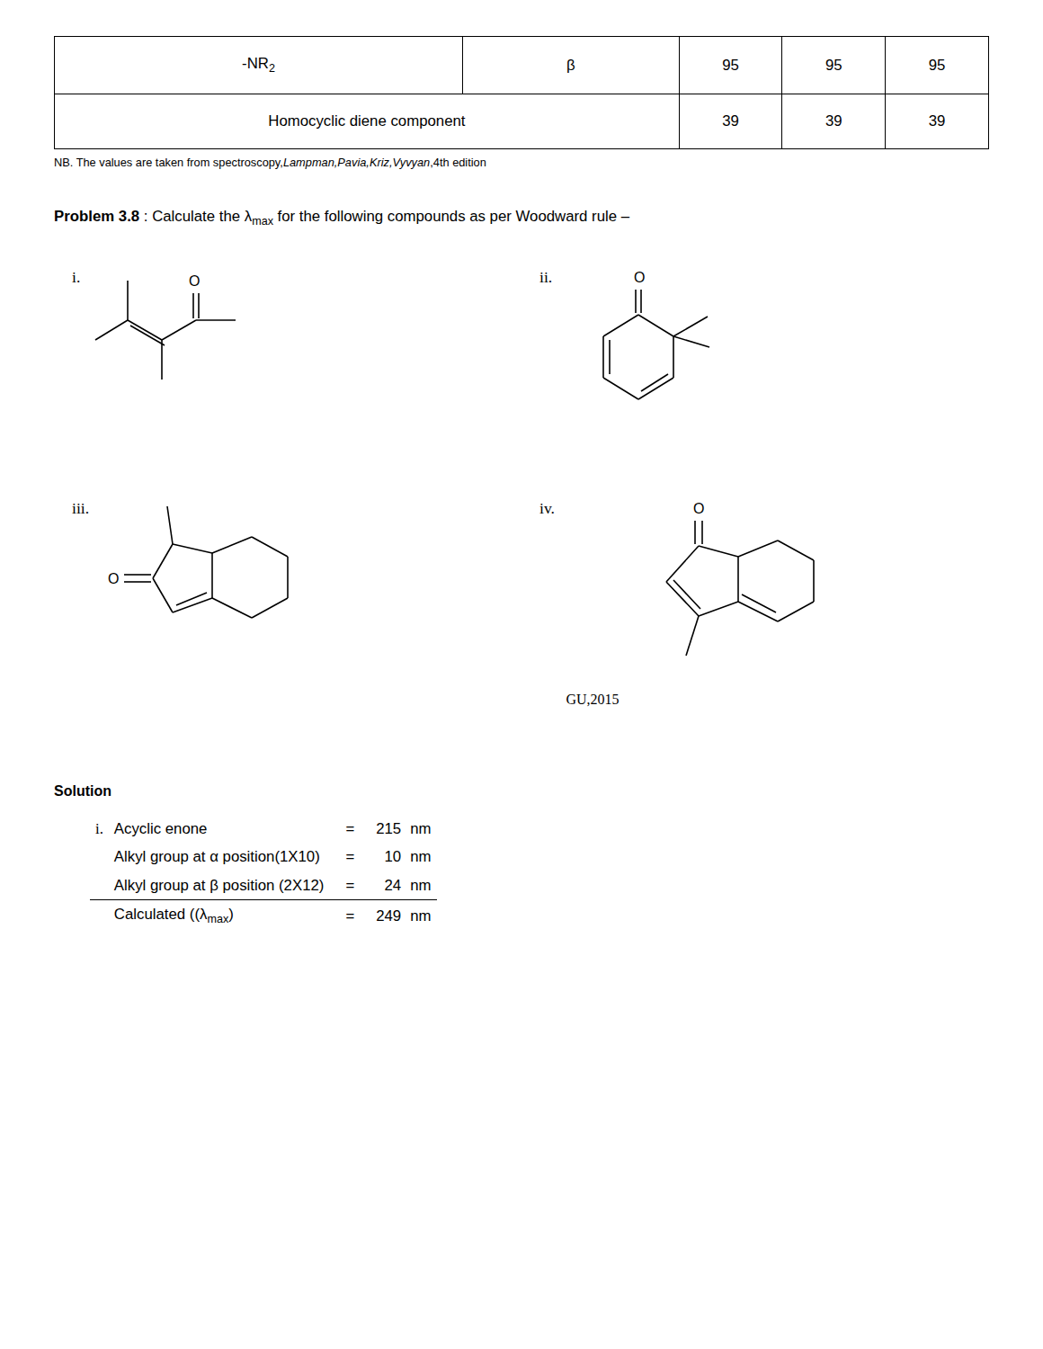| -NR 2 | β | 95 | 95 | 95 |
| Homocyclic diene component | 39 | 39 | 39 |
NB. The values are taken from spectroscopy,Lampman,Pavia,Kriz,Vyvyan,4th edition
Problem 3.8 : Calculate the λmax for the following compounds as per Woodward rule –
| i. O | ii. O |
| iii. O | iv. GU,2015 O |
Solution
| i. | Acyclic enone | = | 215 | nm |
| | Alkyl group at α position(1X10) | = | 10 | nm |
| | Alkyl group at β position (2X12) | = | 24 | nm |
| | Calculated ((λ max ) | = | 249 | nm |